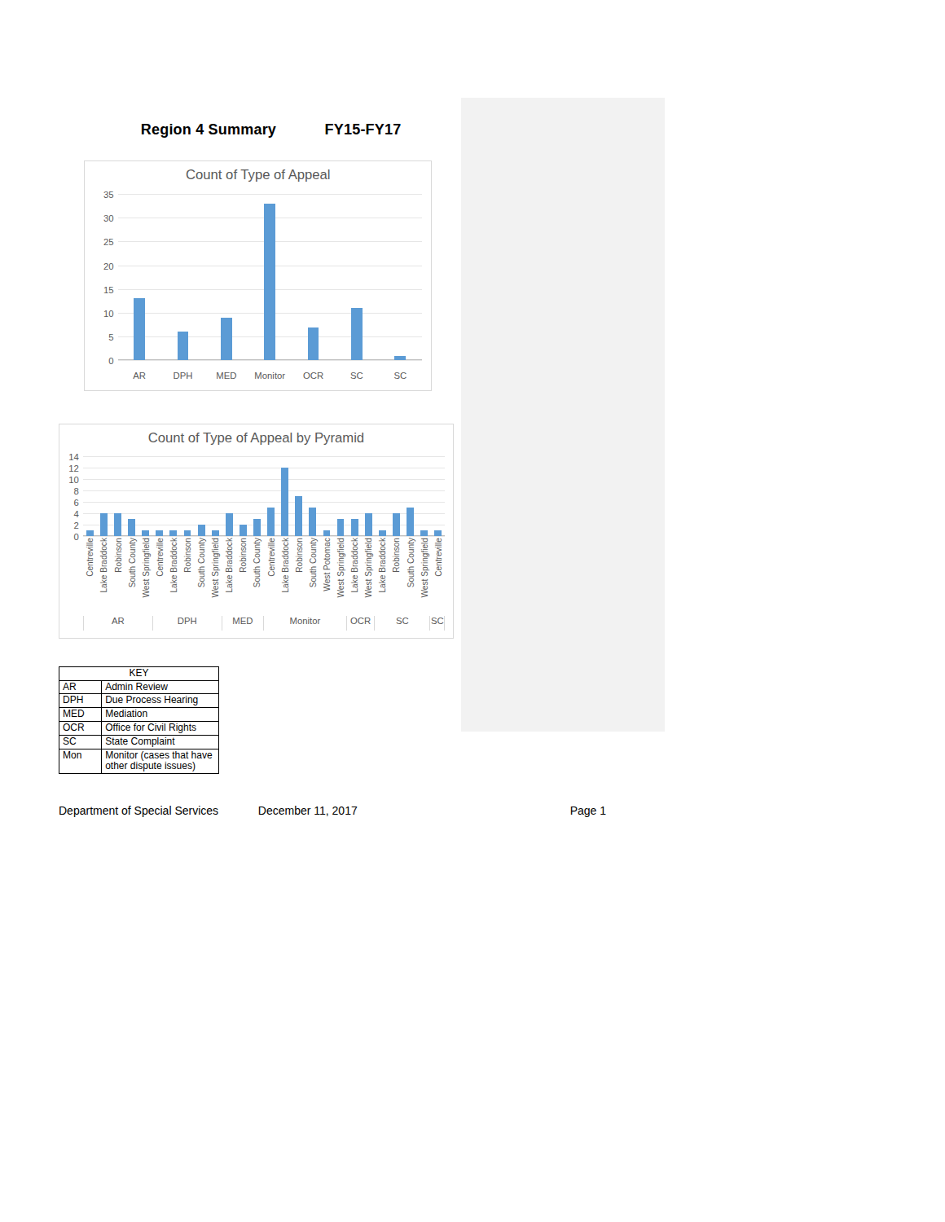Region 4 Summary FY15-FY17
Count of Type of Appeal
35
30
25
20
15
10
5
0
AR
DPH
MED
Monitor
OCR
SC
SC
Count of Type of Appeal by Pyramid
14
12
10
8
6
4
2
0
Centreville
Lake Braddock
Robinson
South County
West Springfield
Centreville
Lake Braddock
Robinson
South County
West Springfield
Lake Braddock
Robinson
South County
Centreville
Lake Braddock
Robinson
South County
West Potomac
West Springfield
Lake Braddock
West Springfield
Lake Braddock
Robinson
South County
West Springfield
Centreville
AR
DPH
MED
Monitor
OCR
SC
SC
| KEY |
| --- |
| AR | Admin Review |
| DPH | Due Process Hearing |
| MED | Mediation |
| OCR | Office for Civil Rights |
| SC | State Complaint |
| Mon | Monitor (cases that have other dispute issues) |
Department of Special Services
December 11, 2017
Page 1